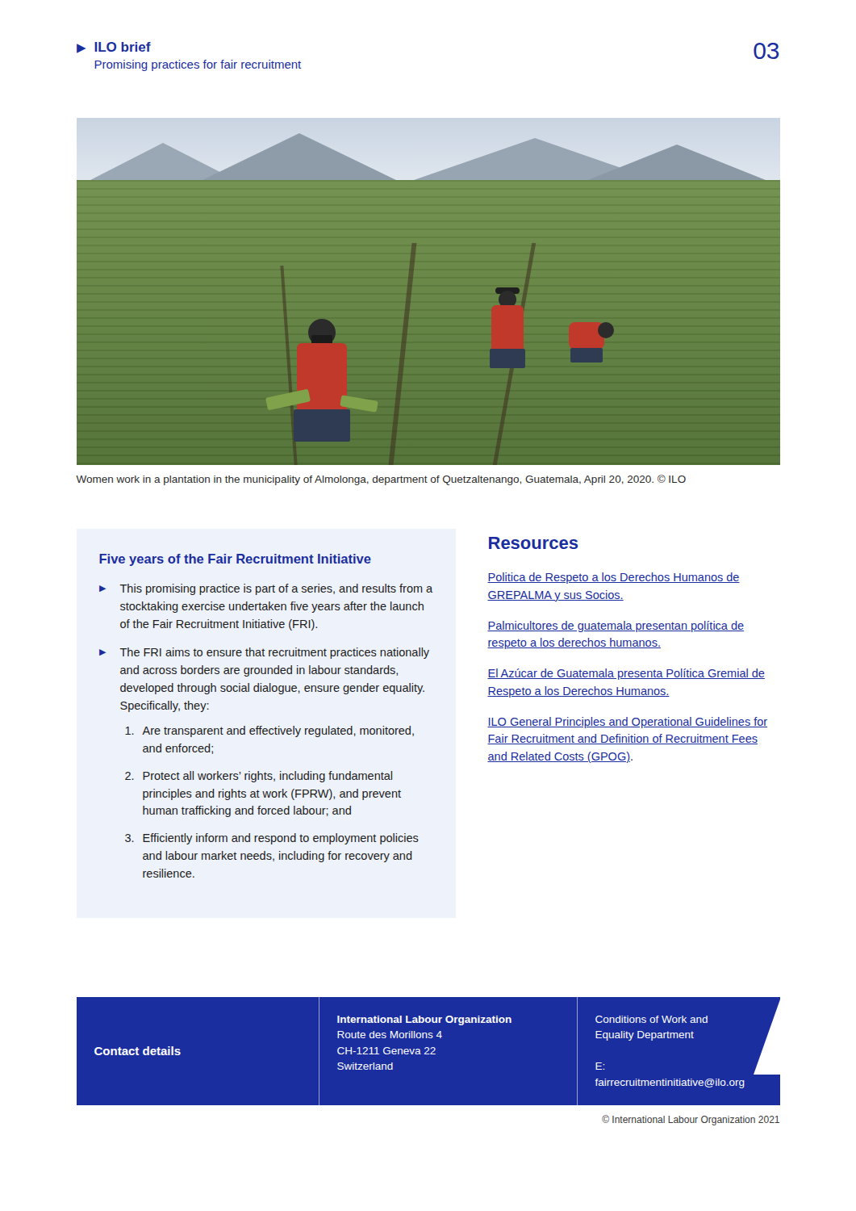▶
ILO brief
Promising practices for fair recruitment
03
Women work in a plantation in the municipality of Almolonga, department of Quetzaltenango, Guatemala, April 20, 2020. © ILO
Five years of the Fair Recruitment Initiative
This promising practice is part of a series, and results from a stocktaking exercise undertaken five years after the launch of the Fair Recruitment Initiative (FRI).
The FRI aims to ensure that recruitment practices nationally and across borders are grounded in labour standards, developed through social dialogue, ensure gender equality. Specifically, they:
Are transparent and effectively regulated, monitored, and enforced;
Protect all workers’ rights, including fundamental principles and rights at work (FPRW), and prevent human trafficking and forced labour; and
Efficiently inform and respond to employment policies and labour market needs, including for recovery and resilience.
Resources
Politica de Respeto a los Derechos Humanos de GREPALMA y sus Socios.
Palmicultores de guatemala presentan política de respeto a los derechos humanos.
El Azúcar de Guatemala presenta Política Gremial de Respeto a los Derechos Humanos.
ILO General Principles and Operational Guidelines for Fair Recruitment and Definition of Recruitment Fees and Related Costs (GPOG).
Contact details
International Labour Organization
Route des Morillons 4
CH-1211 Geneva 22
Switzerland
Conditions of Work and Equality Department
E: fairrecruitmentinitiative@ilo.org
© International Labour Organization 2021